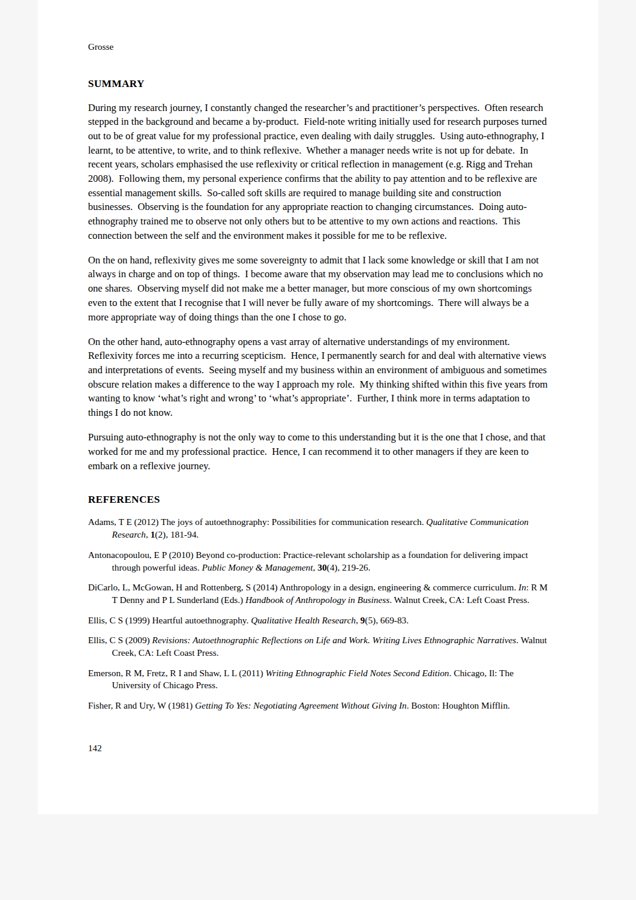Grosse
SUMMARY
During my research journey, I constantly changed the researcher’s and practitioner’s perspectives. Often research stepped in the background and became a by-product. Field-note writing initially used for research purposes turned out to be of great value for my professional practice, even dealing with daily struggles. Using auto-ethnography, I learnt, to be attentive, to write, and to think reflexive. Whether a manager needs write is not up for debate. In recent years, scholars emphasised the use reflexivity or critical reflection in management (e.g. Rigg and Trehan 2008). Following them, my personal experience confirms that the ability to pay attention and to be reflexive are essential management skills. So-called soft skills are required to manage building site and construction businesses. Observing is the foundation for any appropriate reaction to changing circumstances. Doing auto-ethnography trained me to observe not only others but to be attentive to my own actions and reactions. This connection between the self and the environment makes it possible for me to be reflexive.
On the on hand, reflexivity gives me some sovereignty to admit that I lack some knowledge or skill that I am not always in charge and on top of things. I become aware that my observation may lead me to conclusions which no one shares. Observing myself did not make me a better manager, but more conscious of my own shortcomings even to the extent that I recognise that I will never be fully aware of my shortcomings. There will always be a more appropriate way of doing things than the one I chose to go.
On the other hand, auto-ethnography opens a vast array of alternative understandings of my environment. Reflexivity forces me into a recurring scepticism. Hence, I permanently search for and deal with alternative views and interpretations of events. Seeing myself and my business within an environment of ambiguous and sometimes obscure relation makes a difference to the way I approach my role. My thinking shifted within this five years from wanting to know ‘what’s right and wrong’ to ‘what’s appropriate’. Further, I think more in terms adaptation to things I do not know.
Pursuing auto-ethnography is not the only way to come to this understanding but it is the one that I chose, and that worked for me and my professional practice. Hence, I can recommend it to other managers if they are keen to embark on a reflexive journey.
REFERENCES
Adams, T E (2012) The joys of autoethnography: Possibilities for communication research. Qualitative Communication Research, 1(2), 181-94.
Antonacopoulou, E P (2010) Beyond co-production: Practice-relevant scholarship as a foundation for delivering impact through powerful ideas. Public Money & Management, 30(4), 219-26.
DiCarlo, L, McGowan, H and Rottenberg, S (2014) Anthropology in a design, engineering & commerce curriculum. In: R M T Denny and P L Sunderland (Eds.) Handbook of Anthropology in Business. Walnut Creek, CA: Left Coast Press.
Ellis, C S (1999) Heartful autoethnography. Qualitative Health Research, 9(5), 669-83.
Ellis, C S (2009) Revisions: Autoethnographic Reflections on Life and Work. Writing Lives Ethnographic Narratives. Walnut Creek, CA: Left Coast Press.
Emerson, R M, Fretz, R I and Shaw, L L (2011) Writing Ethnographic Field Notes Second Edition. Chicago, Il: The University of Chicago Press.
Fisher, R and Ury, W (1981) Getting To Yes: Negotiating Agreement Without Giving In. Boston: Houghton Mifflin.
142